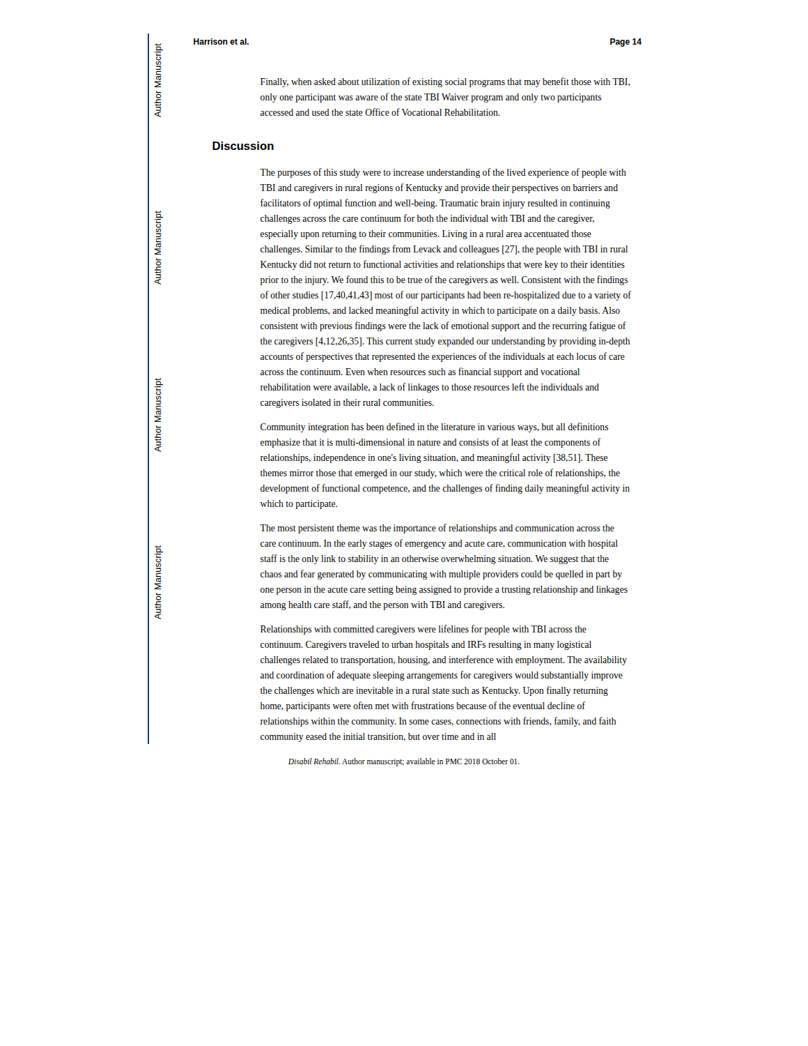Author Manuscript Author Manuscript Author Manuscript Author Manuscript
Harrison et al. Page 14
Finally, when asked about utilization of existing social programs that may benefit those with TBI, only one participant was aware of the state TBI Waiver program and only two participants accessed and used the state Office of Vocational Rehabilitation.
Discussion
The purposes of this study were to increase understanding of the lived experience of people with TBI and caregivers in rural regions of Kentucky and provide their perspectives on barriers and facilitators of optimal function and well-being. Traumatic brain injury resulted in continuing challenges across the care continuum for both the individual with TBI and the caregiver, especially upon returning to their communities. Living in a rural area accentuated those challenges. Similar to the findings from Levack and colleagues [27], the people with TBI in rural Kentucky did not return to functional activities and relationships that were key to their identities prior to the injury. We found this to be true of the caregivers as well. Consistent with the findings of other studies [17,40,41,43] most of our participants had been re-hospitalized due to a variety of medical problems, and lacked meaningful activity in which to participate on a daily basis. Also consistent with previous findings were the lack of emotional support and the recurring fatigue of the caregivers [4,12,26,35]. This current study expanded our understanding by providing in-depth accounts of perspectives that represented the experiences of the individuals at each locus of care across the continuum. Even when resources such as financial support and vocational rehabilitation were available, a lack of linkages to those resources left the individuals and caregivers isolated in their rural communities.
Community integration has been defined in the literature in various ways, but all definitions emphasize that it is multi-dimensional in nature and consists of at least the components of relationships, independence in one's living situation, and meaningful activity [38,51]. These themes mirror those that emerged in our study, which were the critical role of relationships, the development of functional competence, and the challenges of finding daily meaningful activity in which to participate.
The most persistent theme was the importance of relationships and communication across the care continuum. In the early stages of emergency and acute care, communication with hospital staff is the only link to stability in an otherwise overwhelming situation. We suggest that the chaos and fear generated by communicating with multiple providers could be quelled in part by one person in the acute care setting being assigned to provide a trusting relationship and linkages among health care staff, and the person with TBI and caregivers.
Relationships with committed caregivers were lifelines for people with TBI across the continuum. Caregivers traveled to urban hospitals and IRFs resulting in many logistical challenges related to transportation, housing, and interference with employment. The availability and coordination of adequate sleeping arrangements for caregivers would substantially improve the challenges which are inevitable in a rural state such as Kentucky. Upon finally returning home, participants were often met with frustrations because of the eventual decline of relationships within the community. In some cases, connections with friends, family, and faith community eased the initial transition, but over time and in all
Disabil Rehabil. Author manuscript; available in PMC 2018 October 01.